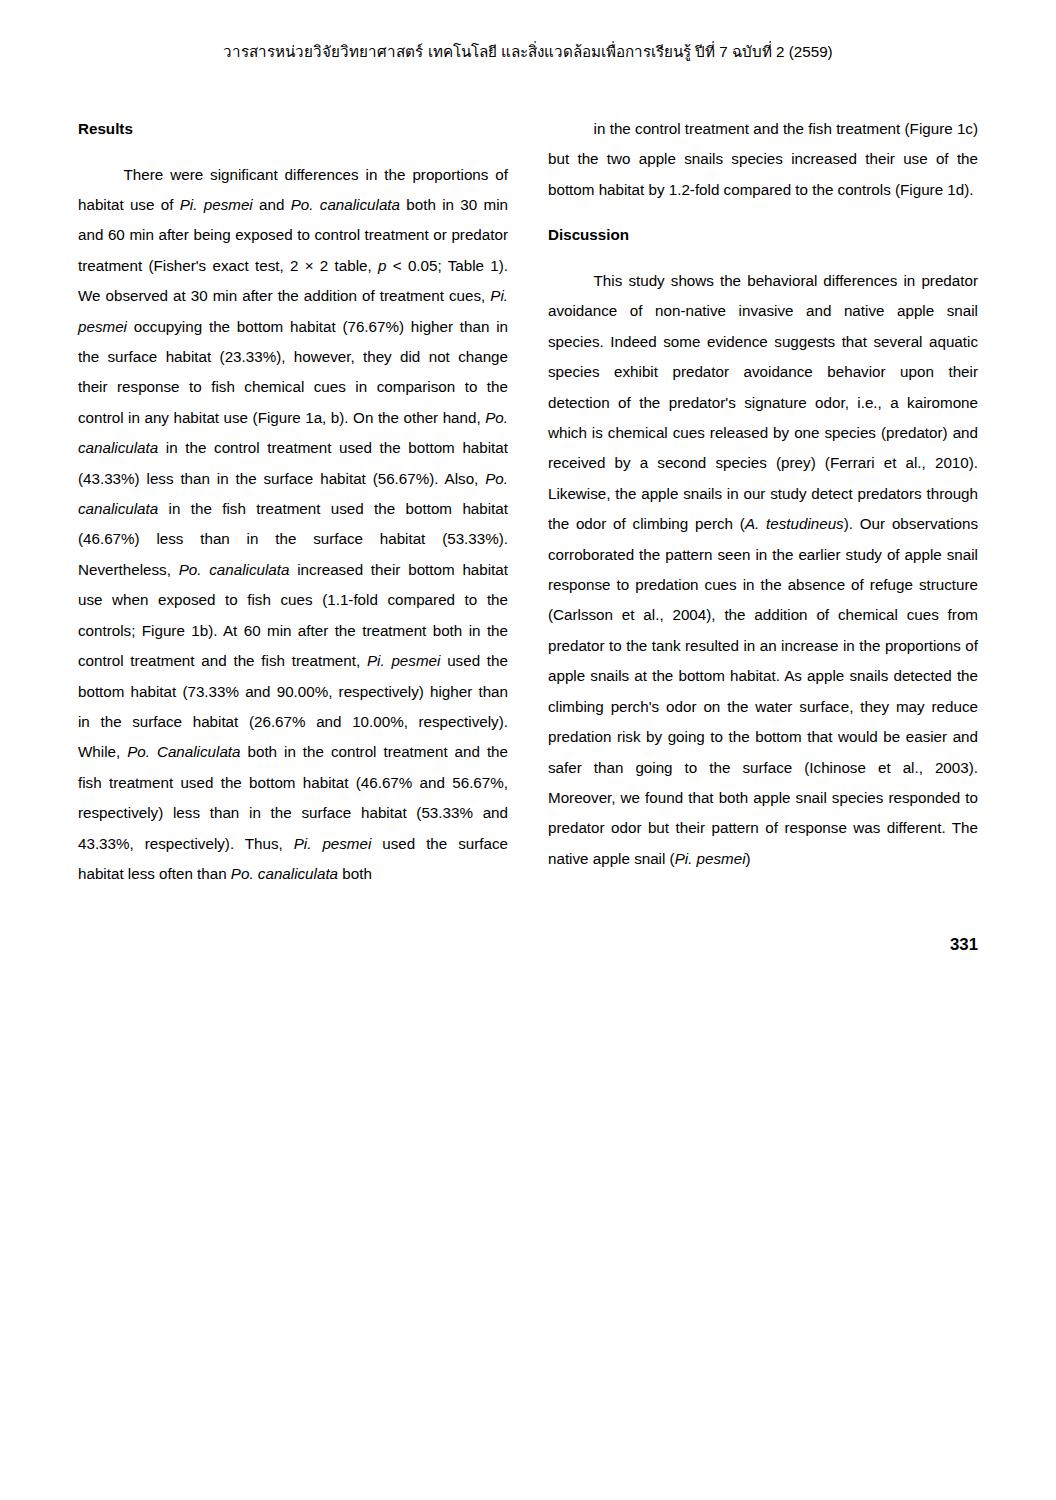วารสารหน่วยวิจัยวิทยาศาสตร์ เทคโนโลยี และสิ่งแวดล้อมเพื่อการเรียนรู้ ปีที่ 7 ฉบับที่ 2 (2559)
Results
There were significant differences in the proportions of habitat use of Pi. pesmei and Po. canaliculata both in 30 min and 60 min after being exposed to control treatment or predator treatment (Fisher's exact test, 2 × 2 table, p < 0.05; Table 1). We observed at 30 min after the addition of treatment cues, Pi. pesmei occupying the bottom habitat (76.67%) higher than in the surface habitat (23.33%), however, they did not change their response to fish chemical cues in comparison to the control in any habitat use (Figure 1a, b). On the other hand, Po. canaliculata in the control treatment used the bottom habitat (43.33%) less than in the surface habitat (56.67%). Also, Po. canaliculata in the fish treatment used the bottom habitat (46.67%) less than in the surface habitat (53.33%). Nevertheless, Po. canaliculata increased their bottom habitat use when exposed to fish cues (1.1-fold compared to the controls; Figure 1b). At 60 min after the treatment both in the control treatment and the fish treatment, Pi. pesmei used the bottom habitat (73.33% and 90.00%, respectively) higher than in the surface habitat (26.67% and 10.00%, respectively). While, Po. Canaliculata both in the control treatment and the fish treatment used the bottom habitat (46.67% and 56.67%, respectively) less than in the surface habitat (53.33% and 43.33%, respectively). Thus, Pi. pesmei used the surface habitat less often than Po. canaliculata both
in the control treatment and the fish treatment (Figure 1c) but the two apple snails species increased their use of the bottom habitat by 1.2-fold compared to the controls (Figure 1d).
Discussion
This study shows the behavioral differences in predator avoidance of non-native invasive and native apple snail species. Indeed some evidence suggests that several aquatic species exhibit predator avoidance behavior upon their detection of the predator's signature odor, i.e., a kairomone which is chemical cues released by one species (predator) and received by a second species (prey) (Ferrari et al., 2010). Likewise, the apple snails in our study detect predators through the odor of climbing perch (A. testudineus). Our observations corroborated the pattern seen in the earlier study of apple snail response to predation cues in the absence of refuge structure (Carlsson et al., 2004), the addition of chemical cues from predator to the tank resulted in an increase in the proportions of apple snails at the bottom habitat. As apple snails detected the climbing perch's odor on the water surface, they may reduce predation risk by going to the bottom that would be easier and safer than going to the surface (Ichinose et al., 2003). Moreover, we found that both apple snail species responded to predator odor but their pattern of response was different. The native apple snail (Pi. pesmei)
331